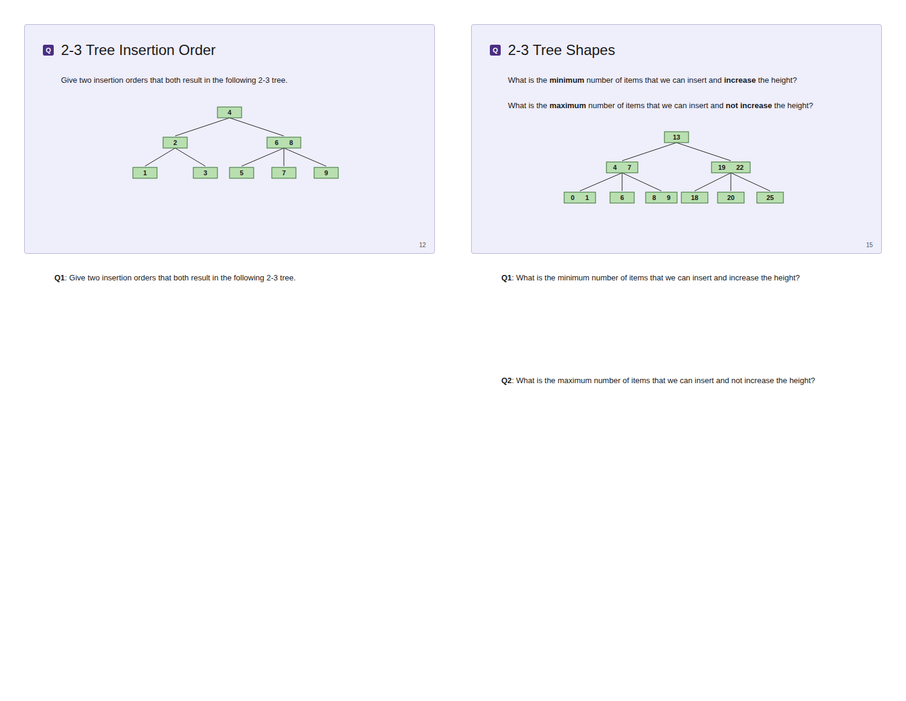Q
2-3 Tree Insertion Order
Give two insertion orders that both result in the following 2-3 tree.
4 2 6 8 1 3 5 7 9
12
Q1: Give two insertion orders that both result in the following 2-3 tree.
Q
2-3 Tree Shapes
What is the minimum number of items that we can insert and increase the height?
What is the maximum number of items that we can insert and not increase the height?
13 4 7 19 22 0 1 6 8 9 18 20 25
15
Q1: What is the minimum number of items that we can insert and increase the height?
Q2: What is the maximum number of items that we can insert and not increase the height?